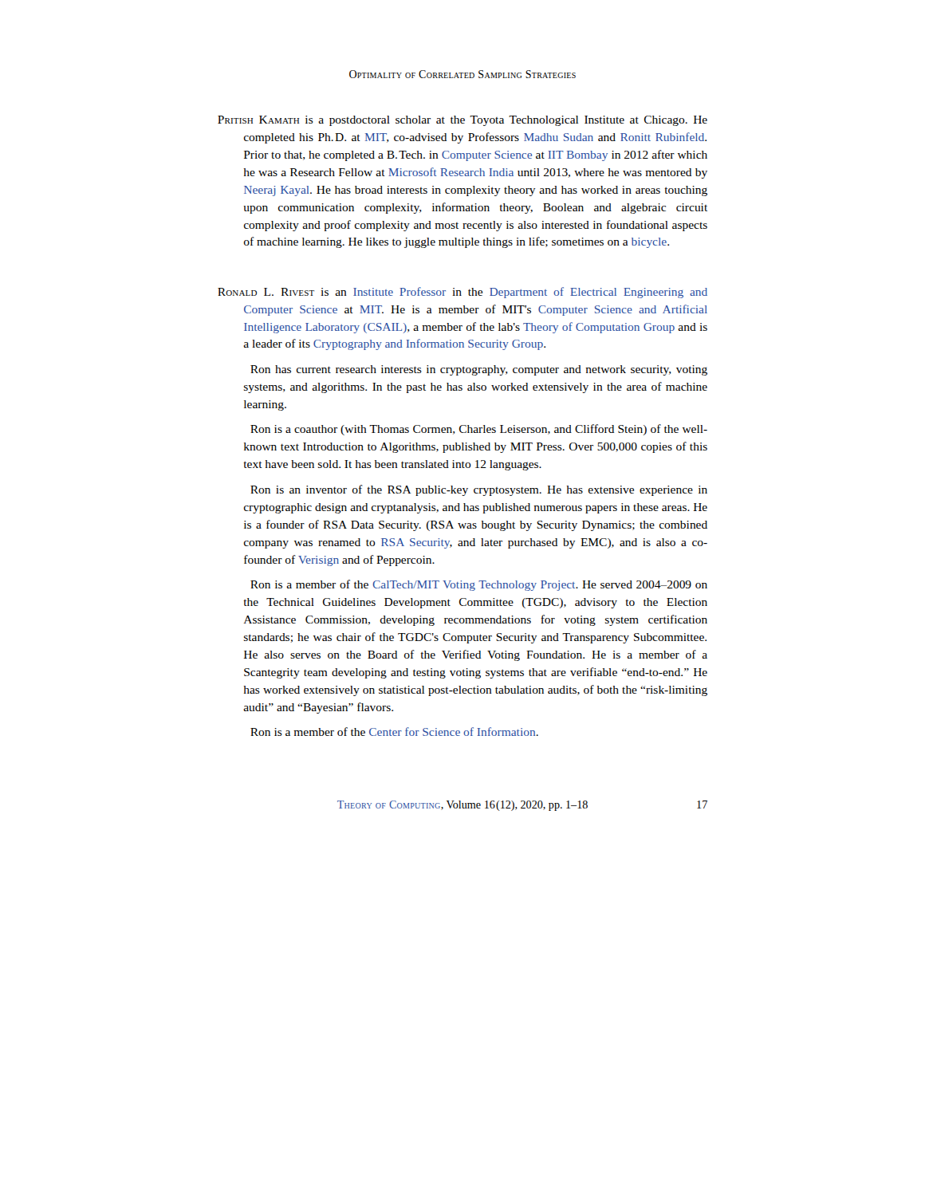Optimality of Correlated Sampling Strategies
Pritish Kamath is a postdoctoral scholar at the Toyota Technological Institute at Chicago. He completed his Ph. D. at MIT, co-advised by Professors Madhu Sudan and Ronitt Rubinfeld. Prior to that, he completed a B. Tech. in Computer Science at IIT Bombay in 2012 after which he was a Research Fellow at Microsoft Research India until 2013, where he was mentored by Neeraj Kayal. He has broad interests in complexity theory and has worked in areas touching upon communication complexity, information theory, Boolean and algebraic circuit complexity and proof complexity and most recently is also interested in foundational aspects of machine learning. He likes to juggle multiple things in life; sometimes on a bicycle.
Ronald L. Rivest is an Institute Professor in the Department of Electrical Engineering and Computer Science at MIT. He is a member of MIT's Computer Science and Artificial Intelligence Laboratory (CSAIL), a member of the lab's Theory of Computation Group and is a leader of its Cryptography and Information Security Group.
Ron has current research interests in cryptography, computer and network security, voting systems, and algorithms. In the past he has also worked extensively in the area of machine learning.
Ron is a coauthor (with Thomas Cormen, Charles Leiserson, and Clifford Stein) of the well-known text Introduction to Algorithms, published by MIT Press. Over 500,000 copies of this text have been sold. It has been translated into 12 languages.
Ron is an inventor of the RSA public-key cryptosystem. He has extensive experience in cryptographic design and cryptanalysis, and has published numerous papers in these areas. He is a founder of RSA Data Security. (RSA was bought by Security Dynamics; the combined company was renamed to RSA Security, and later purchased by EMC), and is also a co-founder of Verisign and of Peppercoin.
Ron is a member of the CalTech/MIT Voting Technology Project. He served 2004–2009 on the Technical Guidelines Development Committee (TGDC), advisory to the Election Assistance Commission, developing recommendations for voting system certification standards; he was chair of the TGDC's Computer Security and Transparency Subcommittee. He also serves on the Board of the Verified Voting Foundation. He is a member of a Scantegrity team developing and testing voting systems that are verifiable “end-to-end.” He has worked extensively on statistical post-election tabulation audits, of both the “risk-limiting audit” and “Bayesian” flavors.
Ron is a member of the Center for Science of Information.
Theory of Computing, Volume 16 (12), 2020, pp. 1–18
17